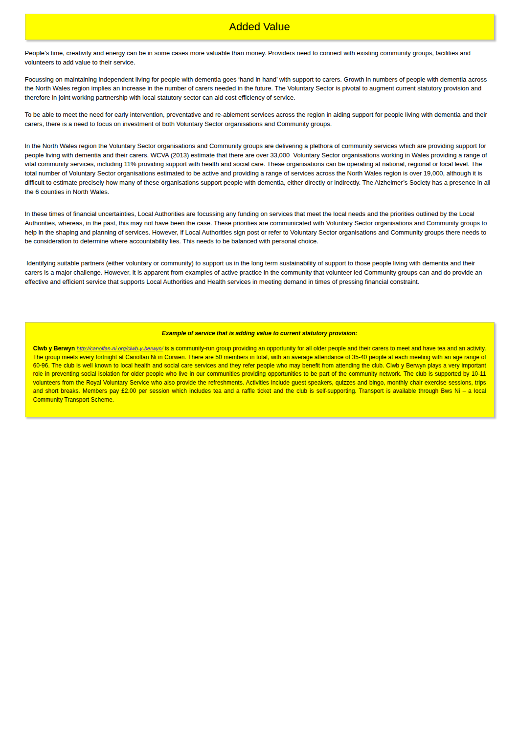Added Value
People’s time, creativity and energy can be in some cases more valuable than money. Providers need to connect with existing community groups, facilities and volunteers to add value to their service.
Focussing on maintaining independent living for people with dementia goes ‘hand in hand’ with support to carers. Growth in numbers of people with dementia across the North Wales region implies an increase in the number of carers needed in the future. The Voluntary Sector is pivotal to augment current statutory provision and therefore in joint working partnership with local statutory sector can aid cost efficiency of service.
To be able to meet the need for early intervention, preventative and re-ablement services across the region in aiding support for people living with dementia and their carers, there is a need to focus on investment of both Voluntary Sector organisations and Community groups.
In the North Wales region the Voluntary Sector organisations and Community groups are delivering a plethora of community services which are providing support for people living with dementia and their carers. WCVA (2013) estimate that there are over 33,000 Voluntary Sector organisations working in Wales providing a range of vital community services, including 11% providing support with health and social care. These organisations can be operating at national, regional or local level. The total number of Voluntary Sector organisations estimated to be active and providing a range of services across the North Wales region is over 19,000, although it is difficult to estimate precisely how many of these organisations support people with dementia, either directly or indirectly. The Alzheimer’s Society has a presence in all the 6 counties in North Wales.
In these times of financial uncertainties, Local Authorities are focussing any funding on services that meet the local needs and the priorities outlined by the Local Authorities, whereas, in the past, this may not have been the case. These priorities are communicated with Voluntary Sector organisations and Community groups to help in the shaping and planning of services. However, if Local Authorities sign post or refer to Voluntary Sector organisations and Community groups there needs to be consideration to determine where accountability lies. This needs to be balanced with personal choice.
Identifying suitable partners (either voluntary or community) to support us in the long term sustainability of support to those people living with dementia and their carers is a major challenge. However, it is apparent from examples of active practice in the community that volunteer led Community groups can and do provide an effective and efficient service that supports Local Authorities and Health services in meeting demand in times of pressing financial constraint.
Example of service that is adding value to current statutory provision:
Clwb y Berwyn http://canolfan-ni.org/clwb-y-berwyn/ is a community-run group providing an opportunity for all older people and their carers to meet and have tea and an activity. The group meets every fortnight at Canolfan Ni in Corwen. There are 50 members in total, with an average attendance of 35-40 people at each meeting with an age range of 60-96. The club is well known to local health and social care services and they refer people who may benefit from attending the club. Clwb y Berwyn plays a very important role in preventing social isolation for older people who live in our communities providing opportunities to be part of the community network. The club is supported by 10-11 volunteers from the Royal Voluntary Service who also provide the refreshments. Activities include guest speakers, quizzes and bingo, monthly chair exercise sessions, trips and short breaks. Members pay £2.00 per session which includes tea and a raffle ticket and the club is self-supporting. Transport is available through Bws Ni – a local Community Transport Scheme.